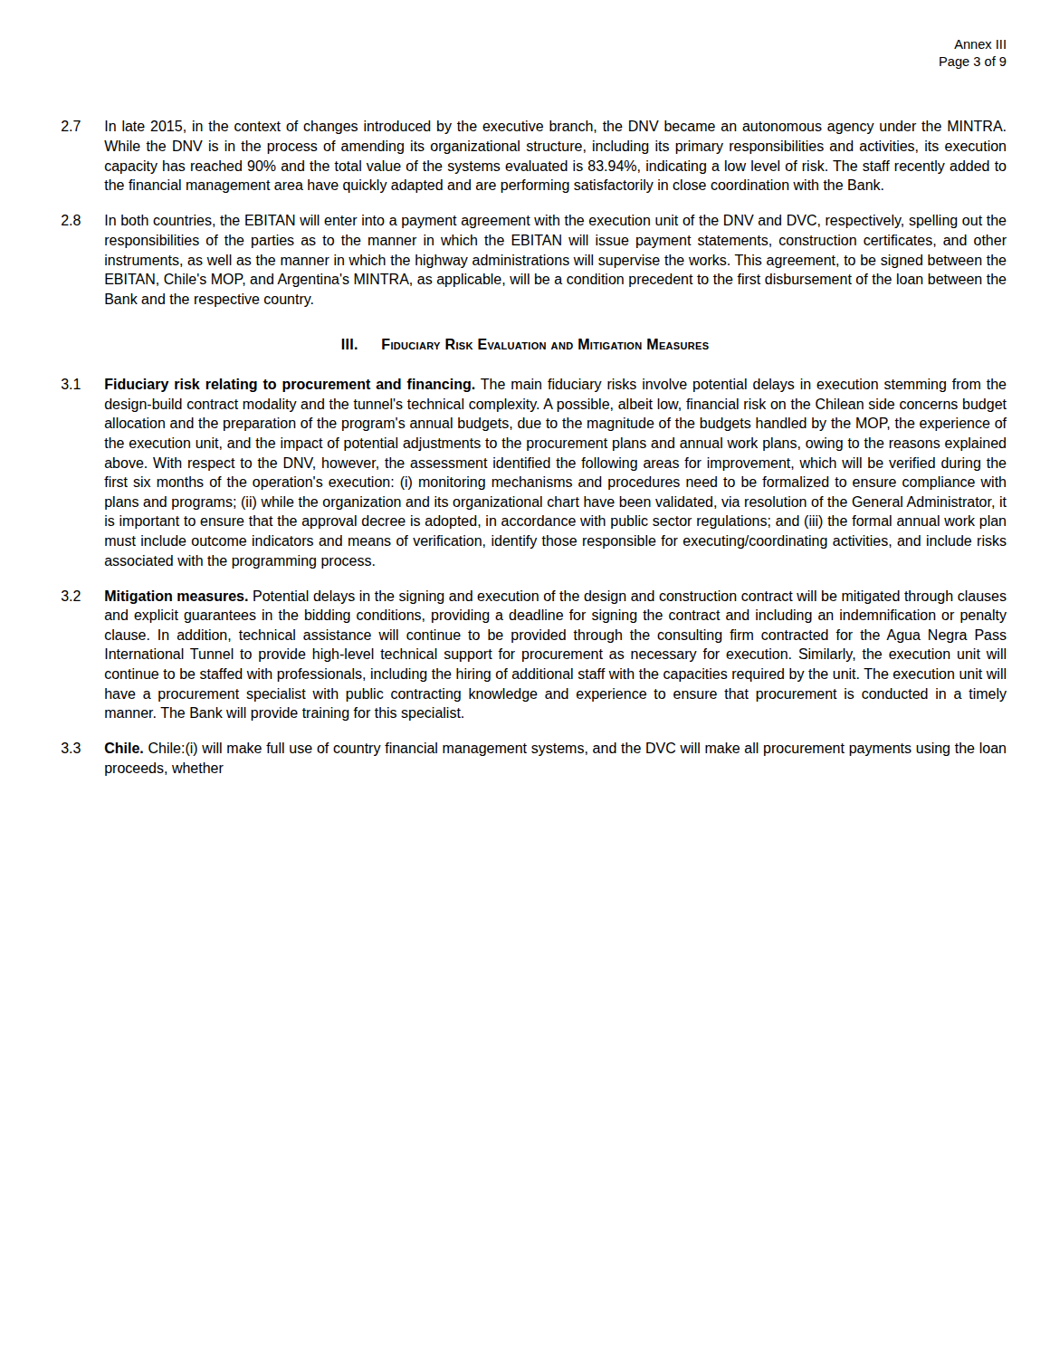Annex III
Page 3 of 9
2.7
In late 2015, in the context of changes introduced by the executive branch, the DNV became an autonomous agency under the MINTRA. While the DNV is in the process of amending its organizational structure, including its primary responsibilities and activities, its execution capacity has reached 90% and the total value of the systems evaluated is 83.94%, indicating a low level of risk. The staff recently added to the financial management area have quickly adapted and are performing satisfactorily in close coordination with the Bank.
2.8
In both countries, the EBITAN will enter into a payment agreement with the execution unit of the DNV and DVC, respectively, spelling out the responsibilities of the parties as to the manner in which the EBITAN will issue payment statements, construction certificates, and other instruments, as well as the manner in which the highway administrations will supervise the works. This agreement, to be signed between the EBITAN, Chile's MOP, and Argentina's MINTRA, as applicable, will be a condition precedent to the first disbursement of the loan between the Bank and the respective country.
III. Fiduciary Risk Evaluation and Mitigation Measures
3.1
Fiduciary risk relating to procurement and financing. The main fiduciary risks involve potential delays in execution stemming from the design-build contract modality and the tunnel's technical complexity. A possible, albeit low, financial risk on the Chilean side concerns budget allocation and the preparation of the program's annual budgets, due to the magnitude of the budgets handled by the MOP, the experience of the execution unit, and the impact of potential adjustments to the procurement plans and annual work plans, owing to the reasons explained above. With respect to the DNV, however, the assessment identified the following areas for improvement, which will be verified during the first six months of the operation's execution: (i) monitoring mechanisms and procedures need to be formalized to ensure compliance with plans and programs; (ii) while the organization and its organizational chart have been validated, via resolution of the General Administrator, it is important to ensure that the approval decree is adopted, in accordance with public sector regulations; and (iii) the formal annual work plan must include outcome indicators and means of verification, identify those responsible for executing/coordinating activities, and include risks associated with the programming process.
3.2
Mitigation measures. Potential delays in the signing and execution of the design and construction contract will be mitigated through clauses and explicit guarantees in the bidding conditions, providing a deadline for signing the contract and including an indemnification or penalty clause. In addition, technical assistance will continue to be provided through the consulting firm contracted for the Agua Negra Pass International Tunnel to provide high-level technical support for procurement as necessary for execution. Similarly, the execution unit will continue to be staffed with professionals, including the hiring of additional staff with the capacities required by the unit. The execution unit will have a procurement specialist with public contracting knowledge and experience to ensure that procurement is conducted in a timely manner. The Bank will provide training for this specialist.
3.3
Chile. Chile:(i) will make full use of country financial management systems, and the DVC will make all procurement payments using the loan proceeds, whether